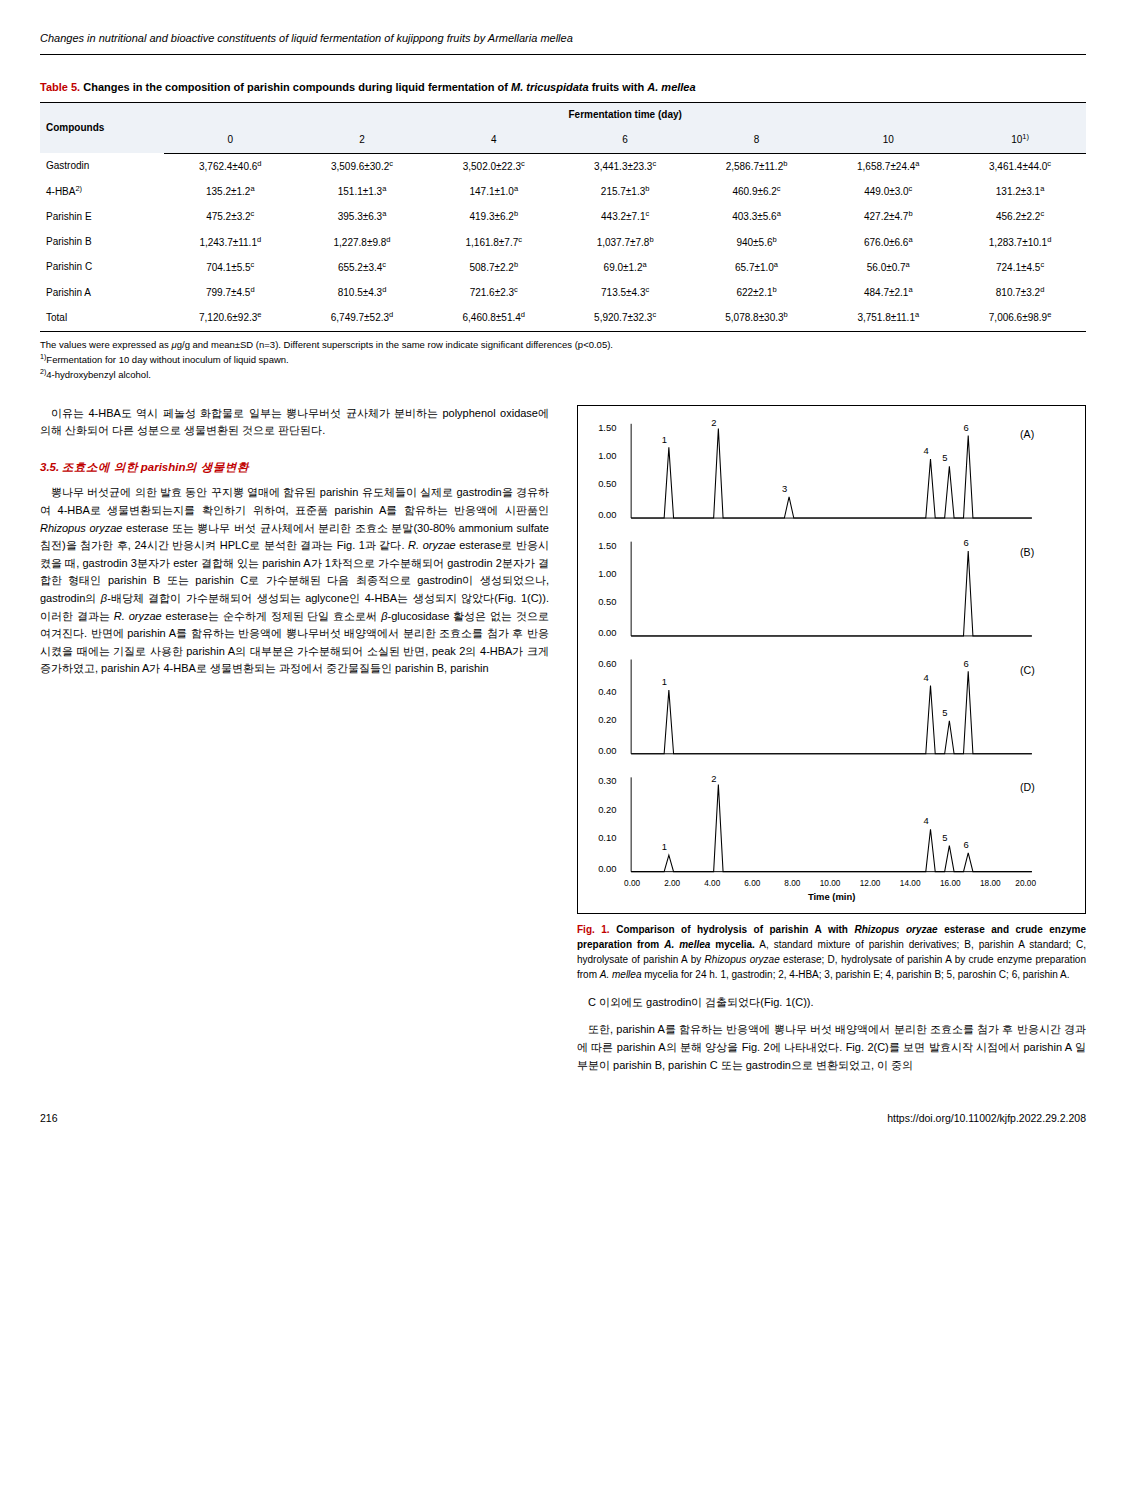Changes in nutritional and bioactive constituents of liquid fermentation of kujippong fruits by Armellaria mellea
Table 5. Changes in the composition of parishin compounds during liquid fermentation of M. tricuspidata fruits with A. mellea
| Compounds | Fermentation time (day) |
| --- | --- |
| 0 | 2 | 4 | 6 | 8 | 10 | 10 1) |
| Gastrodin | 3,762.4±40.6 d | 3,509.6±30.2 c | 3,502.0±22.3 c | 3,441.3±23.3 c | 2,586.7±11.2 b | 1,658.7±24.4 a | 3,461.4±44.0 c |
| 4-HBA 2) | 135.2±1.2 a | 151.1±1.3 a | 147.1±1.0 a | 215.7±1.3 b | 460.9±6.2 c | 449.0±3.0 c | 131.2±3.1 a |
| Parishin E | 475.2±3.2 c | 395.3±6.3 a | 419.3±6.2 b | 443.2±7.1 c | 403.3±5.6 a | 427.2±4.7 b | 456.2±2.2 c |
| Parishin B | 1,243.7±11.1 d | 1,227.8±9.8 d | 1,161.8±7.7 c | 1,037.7±7.8 b | 940±5.6 b | 676.0±6.6 a | 1,283.7±10.1 d |
| Parishin C | 704.1±5.5 c | 655.2±3.4 c | 508.7±2.2 b | 69.0±1.2 a | 65.7±1.0 a | 56.0±0.7 a | 724.1±4.5 c |
| Parishin A | 799.7±4.5 d | 810.5±4.3 d | 721.6±2.3 c | 713.5±4.3 c | 622±2.1 b | 484.7±2.1 a | 810.7±3.2 d |
| Total | 7,120.6±92.3 e | 6,749.7±52.3 d | 6,460.8±51.4 d | 5,920.7±32.3 c | 5,078.8±30.3 b | 3,751.8±11.1 a | 7,006.6±98.9 e |
The values were expressed as μg/g and mean±SD (n=3). Different superscripts in the same row indicate significant differences (p<0.05).
1)Fermentation for 10 day without inoculum of liquid spawn.
2)4-hydroxybenzyl alcohol.
이유는 4-HBA도 역시 페놀성 화합물로 일부는 뽕나무버섯 균사체가 분비하는 polyphenol oxidase에 의해 산화되어 다른 성분으로 생물변환된 것으로 판단된다.
3.5. 조효소에 의한 parishin의 생물변환
뽕나무 버섯균에 의한 발효 동안 꾸지뽕 열매에 함유된 parishin 유도체들이 실제로 gastrodin을 경유하여 4-HBA로 생물변환되는지를 확인하기 위하여, 표준품 parishin A를 함유하는 반응액에 시판품인 Rhizopus oryzae esterase 또는 뽕나무 버섯 균사체에서 분리한 조효소 분말(30-80% ammonium sulfate 침전)을 첨가한 후, 24시간 반응시켜 HPLC로 분석한 결과는 Fig. 1과 같다. R. oryzae esterase로 반응시켰을 때, gastrodin 3분자가 ester 결합해 있는 parishin A가 1차적으로 가수분해되어 gastrodin 2분자가 결합한 형태인 parishin B 또는 parishin C로 가수분해된 다음 최종적으로 gastrodin이 생성되었으나, gastrodin의 β-배당체 결합이 가수분해되어 생성되는 aglycone인 4-HBA는 생성되지 않았다(Fig. 1(C)). 이러한 결과는 R. oryzae esterase는 순수하게 정제된 단일 효소로써 β-glucosidase 활성은 없는 것으로 여겨진다. 반면에 parishin A를 함유하는 반응액에 뽕나무버섯 배양액에서 분리한 조효소를 첨가 후 반응시켰을 때에는 기질로 사용한 parishin A의 대부분은 가수분해되어 소실된 반면, peak 2의 4-HBA가 크게 증가하였고, parishin A가 4-HBA로 생물변환되는 과정에서 중간물질들인 parishin B, parishin
(A) 1.50 1.00 0.50 0.00 1 2 3 4 5 6 (B) 1.50 1.00 0.50 0.00 6 (C) 0.60 0.40 0.20 0.00 1 4 5 6 (D) 0.30 0.20 0.10 0.00 1 2 4 5 6 0.00 2.00 4.00 6.00 8.00 10.00 12.00 14.00 16.00 18.00 20.00 Time (min)
Fig. 1. Comparison of hydrolysis of parishin A with Rhizopus oryzae esterase and crude enzyme preparation from A. mellea mycelia. A, standard mixture of parishin derivatives; B, parishin A standard; C, hydrolysate of parishin A by Rhizopus oryzae esterase; D, hydrolysate of parishin A by crude enzyme preparation from A. mellea mycelia for 24 h. 1, gastrodin; 2, 4-HBA; 3, parishin E; 4, parishin B; 5, paroshin C; 6, parishin A.
C 이외에도 gastrodin이 검출되었다(Fig. 1(C)).
또한, parishin A를 함유하는 반응액에 뽕나무 버섯 배양액에서 분리한 조효소를 첨가 후 반응시간 경과에 따른 parishin A의 분해 양상을 Fig. 2에 나타내었다. Fig. 2(C)를 보면 발효시작 시점에서 parishin A 일부분이 parishin B, parishin C 또는 gastrodin으로 변환되었고, 이 중의
216
https://doi.org/10.11002/kjfp.2022.29.2.208